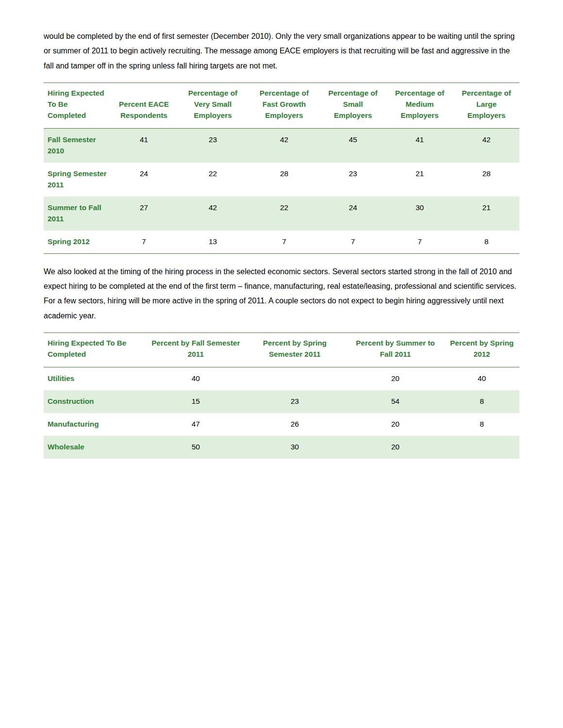would be completed by the end of first semester (December 2010). Only the very small organizations appear to be waiting until the spring or summer of 2011 to begin actively recruiting. The message among EACE employers is that recruiting will be fast and aggressive in the fall and tamper off in the spring unless fall hiring targets are not met.
| Hiring Expected To Be Completed | Percent EACE Respondents | Percentage of Very Small Employers | Percentage of Fast Growth Employers | Percentage of Small Employers | Percentage of Medium Employers | Percentage of Large Employers |
| --- | --- | --- | --- | --- | --- | --- |
| Fall Semester 2010 | 41 | 23 | 42 | 45 | 41 | 42 |
| Spring Semester 2011 | 24 | 22 | 28 | 23 | 21 | 28 |
| Summer to Fall 2011 | 27 | 42 | 22 | 24 | 30 | 21 |
| Spring 2012 | 7 | 13 | 7 | 7 | 7 | 8 |
We also looked at the timing of the hiring process in the selected economic sectors. Several sectors started strong in the fall of 2010 and expect hiring to be completed at the end of the first term – finance, manufacturing, real estate/leasing, professional and scientific services. For a few sectors, hiring will be more active in the spring of 2011. A couple sectors do not expect to begin hiring aggressively until next academic year.
| Hiring Expected To Be Completed | Percent by Fall Semester 2011 | Percent by Spring Semester 2011 | Percent by Summer to Fall 2011 | Percent by Spring 2012 |
| --- | --- | --- | --- | --- |
| Utilities | 40 | | 20 | 40 |
| Construction | 15 | 23 | 54 | 8 |
| Manufacturing | 47 | 26 | 20 | 8 |
| Wholesale | 50 | 30 | 20 | |